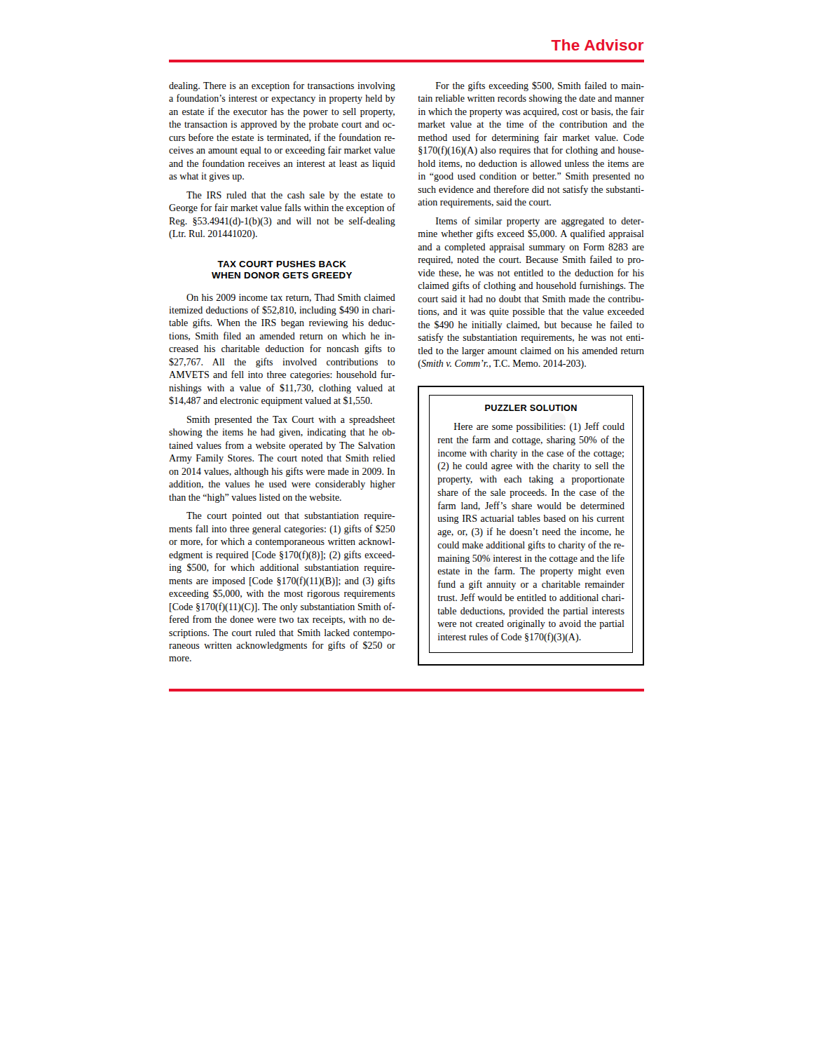The Advisor
dealing. There is an exception for transactions involving a foundation’s interest or expectancy in property held by an estate if the executor has the power to sell property, the transaction is approved by the probate court and occurs before the estate is terminated, if the foundation receives an amount equal to or exceeding fair market value and the foundation receives an interest at least as liquid as what it gives up.
The IRS ruled that the cash sale by the estate to George for fair market value falls within the exception of Reg. §53.4941(d)-1(b)(3) and will not be self-dealing (Ltr. Rul. 201441020).
Tax Court Pushes Back
When Donor Gets Greedy
On his 2009 income tax return, Thad Smith claimed itemized deductions of $52,810, including $490 in charitable gifts. When the IRS began reviewing his deductions, Smith filed an amended return on which he increased his charitable deduction for noncash gifts to $27,767. All the gifts involved contributions to AMVETS and fell into three categories: household furnishings with a value of $11,730, clothing valued at $14,487 and electronic equipment valued at $1,550.
Smith presented the Tax Court with a spreadsheet showing the items he had given, indicating that he obtained values from a website operated by The Salvation Army Family Stores. The court noted that Smith relied on 2014 values, although his gifts were made in 2009. In addition, the values he used were considerably higher than the “high” values listed on the website.
The court pointed out that substantiation requirements fall into three general categories: (1) gifts of $250 or more, for which a contemporaneous written acknowledgment is required [Code §170(f)(8)]; (2) gifts exceeding $500, for which additional substantiation requirements are imposed [Code §170(f)(11)(B)]; and (3) gifts exceeding $5,000, with the most rigorous requirements [Code §170(f)(11)(C)]. The only substantiation Smith offered from the donee were two tax receipts, with no descriptions. The court ruled that Smith lacked contemporaneous written acknowledgments for gifts of $250 or more.
For the gifts exceeding $500, Smith failed to maintain reliable written records showing the date and manner in which the property was acquired, cost or basis, the fair market value at the time of the contribution and the method used for determining fair market value. Code §170(f)(16)(A) also requires that for clothing and household items, no deduction is allowed unless the items are in “good used condition or better.” Smith presented no such evidence and therefore did not satisfy the substantiation requirements, said the court.
Items of similar property are aggregated to determine whether gifts exceed $5,000. A qualified appraisal and a completed appraisal summary on Form 8283 are required, noted the court. Because Smith failed to provide these, he was not entitled to the deduction for his claimed gifts of clothing and household furnishings. The court said it had no doubt that Smith made the contributions, and it was quite possible that the value exceeded the $490 he initially claimed, but because he failed to satisfy the substantiation requirements, he was not entitled to the larger amount claimed on his amended return (Smith v. Comm’r., T.C. Memo. 2014-203).
Puzzler Solution
Here are some possibilities: (1) Jeff could rent the farm and cottage, sharing 50% of the income with charity in the case of the cottage; (2) he could agree with the charity to sell the property, with each taking a proportionate share of the sale proceeds. In the case of the farm land, Jeff’s share would be determined using IRS actuarial tables based on his current age, or, (3) if he doesn’t need the income, he could make additional gifts to charity of the remaining 50% interest in the cottage and the life estate in the farm. The property might even fund a gift annuity or a charitable remainder trust. Jeff would be entitled to additional charitable deductions, provided the partial interests were not created originally to avoid the partial interest rules of Code §170(f)(3)(A).